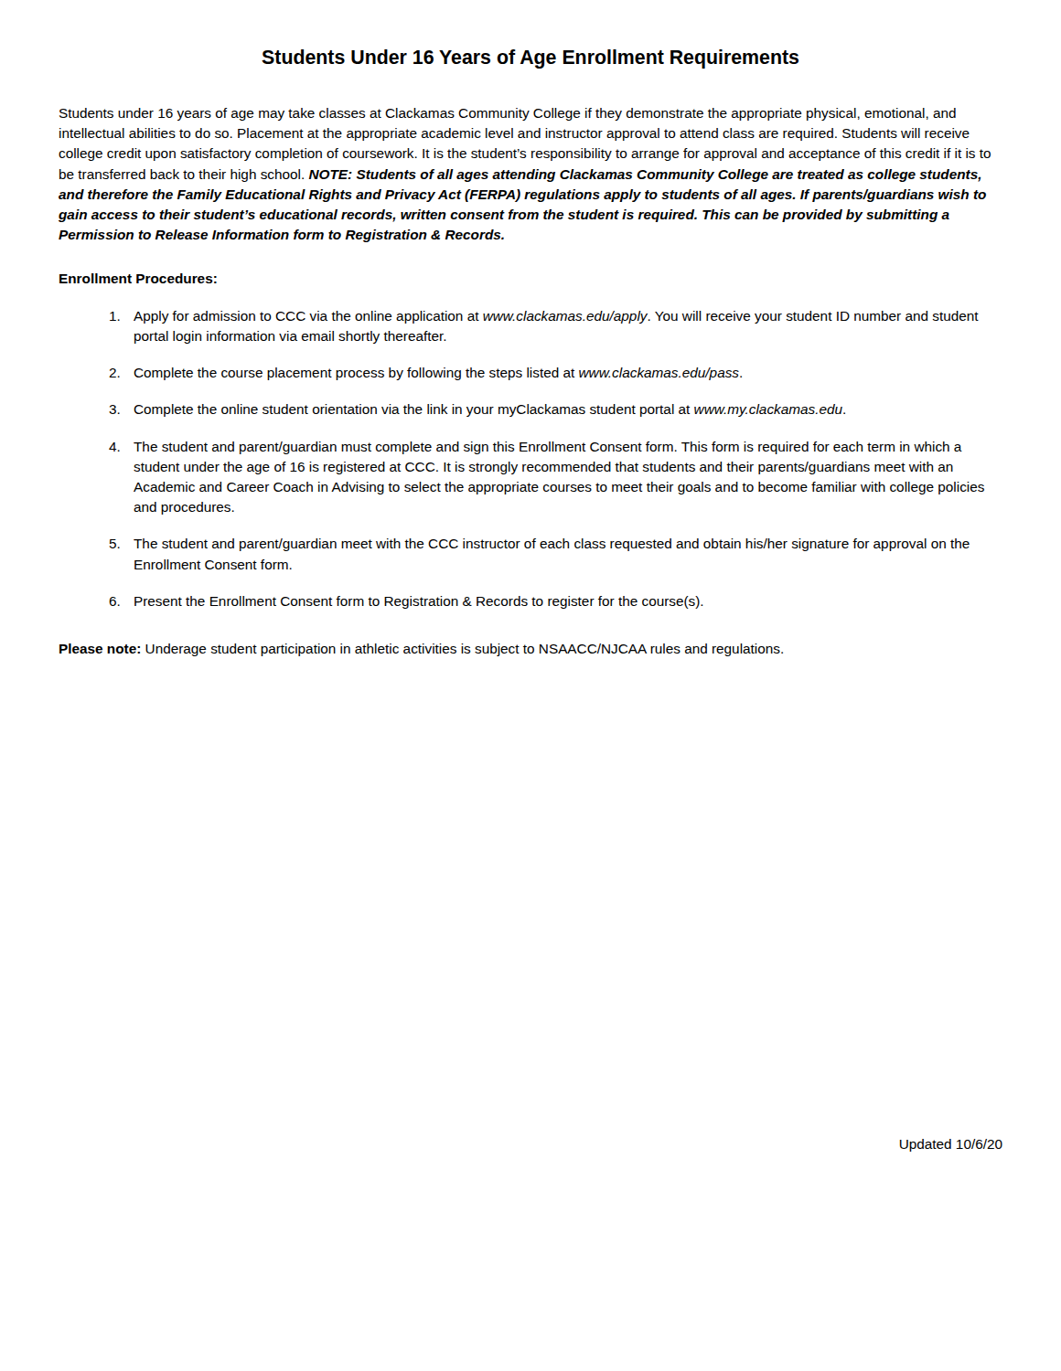Students Under 16 Years of Age Enrollment Requirements
Students under 16 years of age may take classes at Clackamas Community College if they demonstrate the appropriate physical, emotional, and intellectual abilities to do so. Placement at the appropriate academic level and instructor approval to attend class are required. Students will receive college credit upon satisfactory completion of coursework. It is the student’s responsibility to arrange for approval and acceptance of this credit if it is to be transferred back to their high school. NOTE: Students of all ages attending Clackamas Community College are treated as college students, and therefore the Family Educational Rights and Privacy Act (FERPA) regulations apply to students of all ages. If parents/guardians wish to gain access to their student’s educational records, written consent from the student is required. This can be provided by submitting a Permission to Release Information form to Registration & Records.
Enrollment Procedures:
Apply for admission to CCC via the online application at www.clackamas.edu/apply. You will receive your student ID number and student portal login information via email shortly thereafter.
Complete the course placement process by following the steps listed at www.clackamas.edu/pass.
Complete the online student orientation via the link in your myClackamas student portal at www.my.clackamas.edu.
The student and parent/guardian must complete and sign this Enrollment Consent form. This form is required for each term in which a student under the age of 16 is registered at CCC. It is strongly recommended that students and their parents/guardians meet with an Academic and Career Coach in Advising to select the appropriate courses to meet their goals and to become familiar with college policies and procedures.
The student and parent/guardian meet with the CCC instructor of each class requested and obtain his/her signature for approval on the Enrollment Consent form.
Present the Enrollment Consent form to Registration & Records to register for the course(s).
Please note: Underage student participation in athletic activities is subject to NSAACC/NJCAA rules and regulations.
Updated 10/6/20